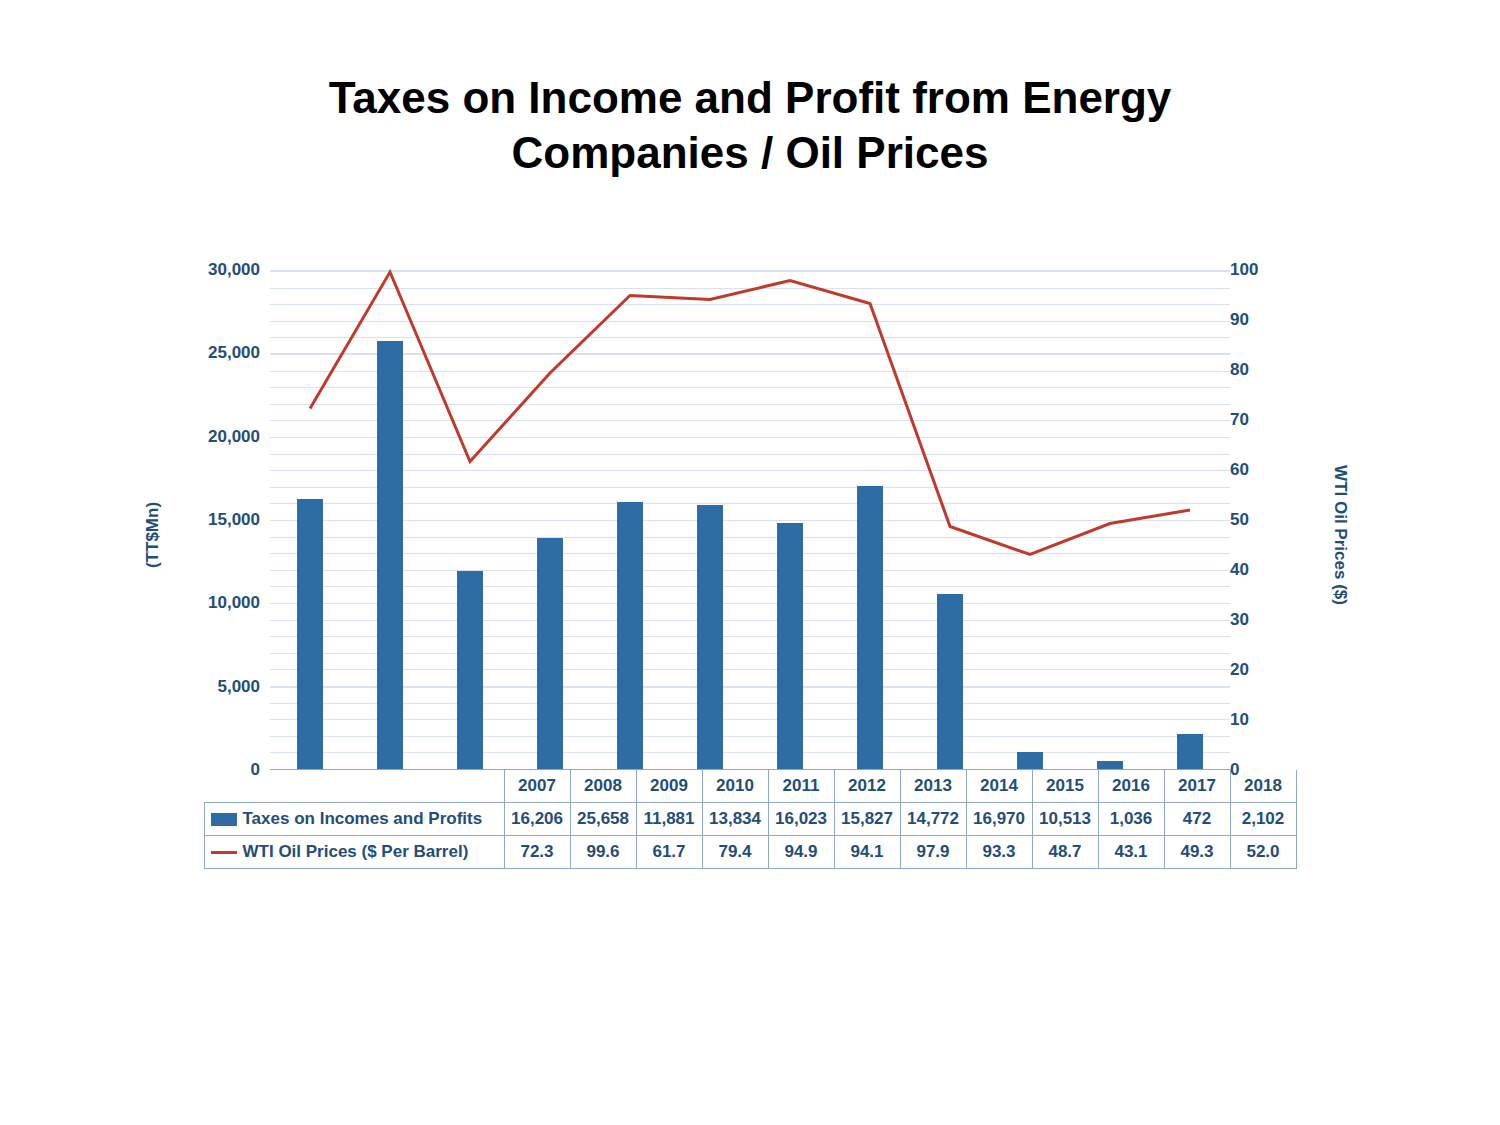Taxes on Income and Profit from Energy
Companies / Oil Prices
(TT$Mn)
WTI Oil Prices ($)
30,000 25,000 20,000 15,000 10,000 5,000 0
100 90 80 70 60 50 40 30 20 10 0
| | 2007 | 2008 | 2009 | 2010 | 2011 | 2012 | 2013 | 2014 | 2015 | 2016 | 2017 | 2018 |
| Taxes on Incomes and Profits | 16,206 | 25,658 | 11,881 | 13,834 | 16,023 | 15,827 | 14,772 | 16,970 | 10,513 | 1,036 | 472 | 2,102 |
| WTI Oil Prices ($ Per Barrel) | 72.3 | 99.6 | 61.7 | 79.4 | 94.9 | 94.1 | 97.9 | 93.3 | 48.7 | 43.1 | 49.3 | 52.0 |